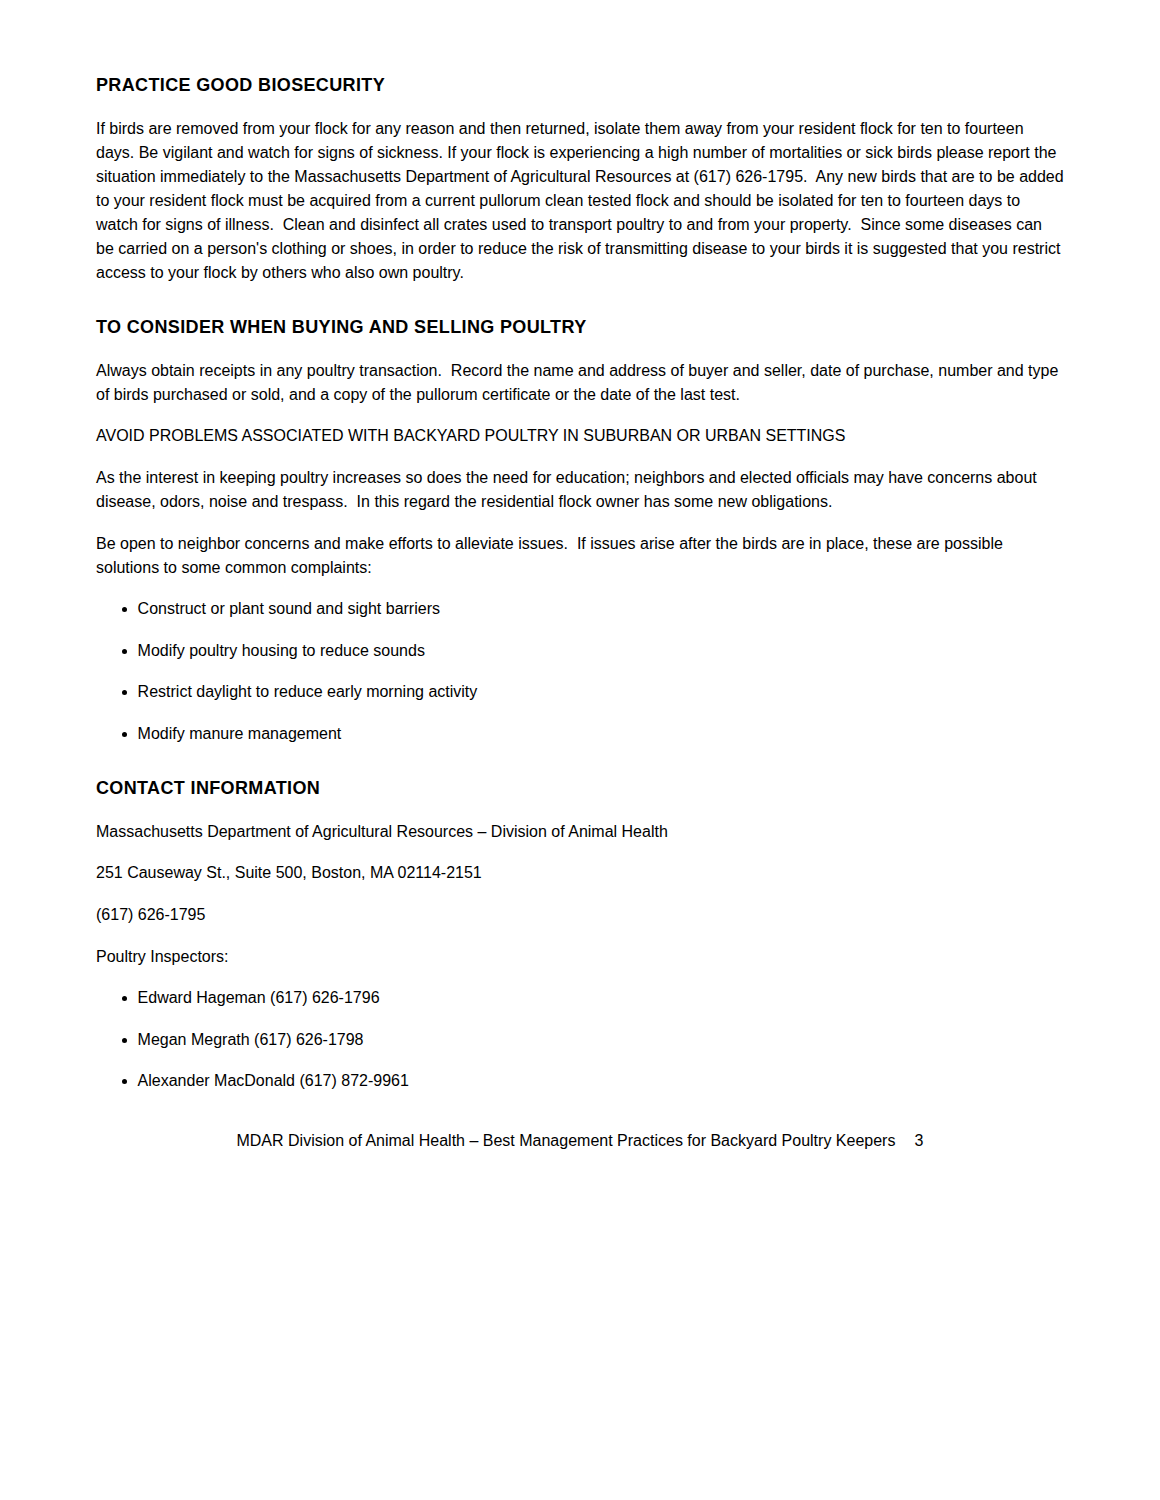PRACTICE GOOD BIOSECURITY
If birds are removed from your flock for any reason and then returned, isolate them away from your resident flock for ten to fourteen days. Be vigilant and watch for signs of sickness. If your flock is experiencing a high number of mortalities or sick birds please report the situation immediately to the Massachusetts Department of Agricultural Resources at (617) 626-1795. Any new birds that are to be added to your resident flock must be acquired from a current pullorum clean tested flock and should be isolated for ten to fourteen days to watch for signs of illness. Clean and disinfect all crates used to transport poultry to and from your property. Since some diseases can be carried on a person's clothing or shoes, in order to reduce the risk of transmitting disease to your birds it is suggested that you restrict access to your flock by others who also own poultry.
TO CONSIDER WHEN BUYING AND SELLING POULTRY
Always obtain receipts in any poultry transaction. Record the name and address of buyer and seller, date of purchase, number and type of birds purchased or sold, and a copy of the pullorum certificate or the date of the last test.
Avoid problems associated with backyard poultry in suburban or urban settings
As the interest in keeping poultry increases so does the need for education; neighbors and elected officials may have concerns about disease, odors, noise and trespass. In this regard the residential flock owner has some new obligations.
Be open to neighbor concerns and make efforts to alleviate issues. If issues arise after the birds are in place, these are possible solutions to some common complaints:
Construct or plant sound and sight barriers
Modify poultry housing to reduce sounds
Restrict daylight to reduce early morning activity
Modify manure management
CONTACT INFORMATION
Massachusetts Department of Agricultural Resources – Division of Animal Health
251 Causeway St., Suite 500, Boston, MA 02114-2151
(617) 626-1795
Poultry Inspectors:
Edward Hageman (617) 626-1796
Megan Megrath (617) 626-1798
Alexander MacDonald (617) 872-9961
MDAR Division of Animal Health – Best Management Practices for Backyard Poultry Keepers3